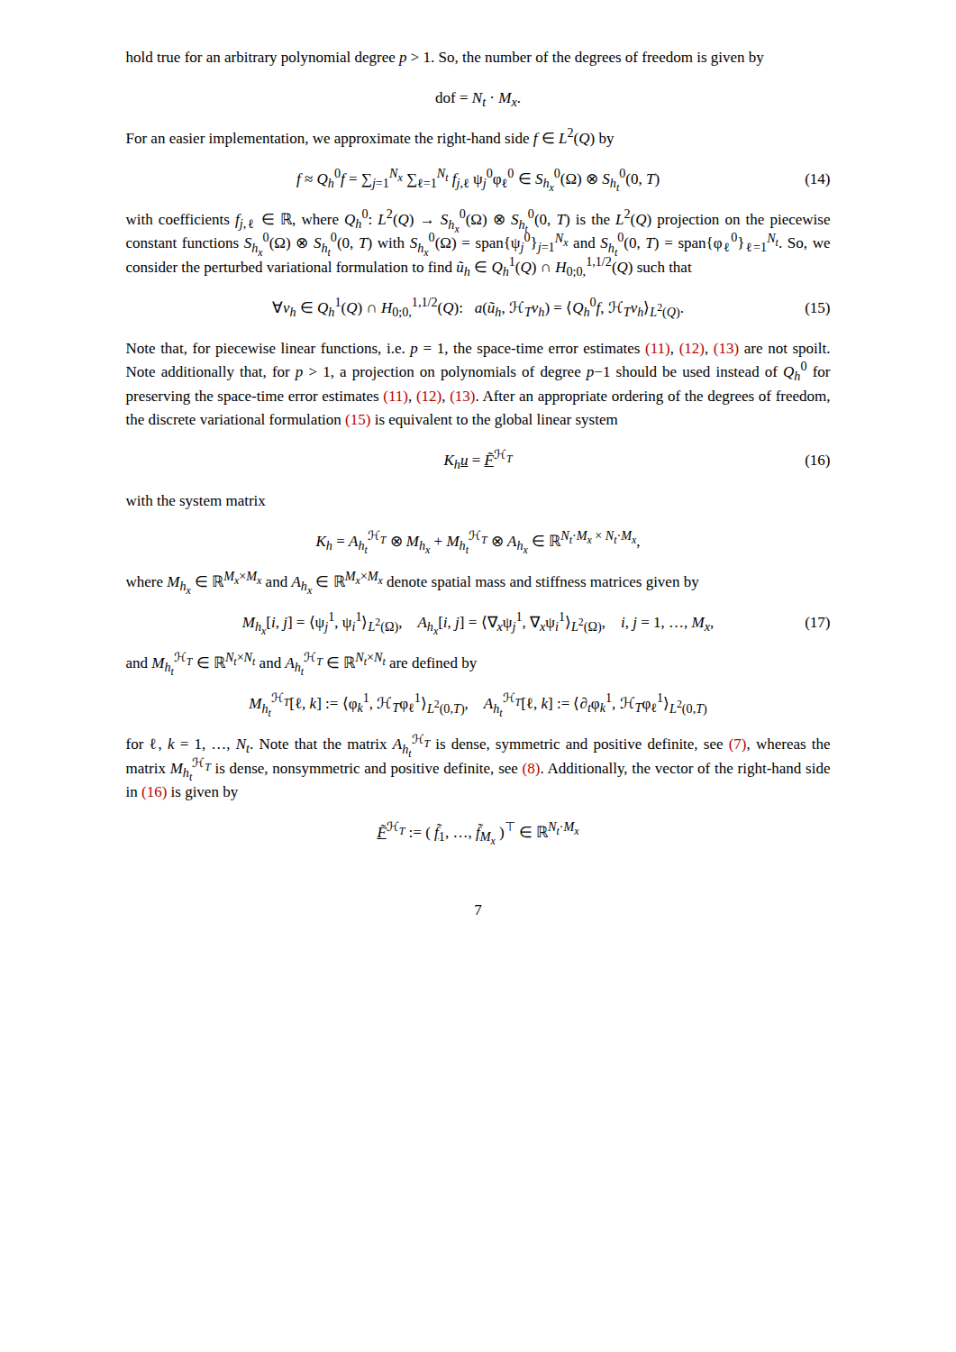hold true for an arbitrary polynomial degree p > 1. So, the number of the degrees of freedom is given by
dof = Nt · Mx.
For an easier implementation, we approximate the right-hand side f ∈ L2(Q) by
f ≈ Qh0f = ∑j=1Nx ∑ℓ=1Nt fj,ℓ ψj0φℓ0 ∈ Shx0(Ω) ⊗ Sht0(0, T) (14)
with coefficients fj,ℓ ∈ ℝ, where Qh0: L2(Q) → Shx0(Ω) ⊗ Sht0(0, T) is the L2(Q) projection on the piecewise constant functions Shx0(Ω) ⊗ Sht0(0, T) with Shx0(Ω) = span{ψj0}j=1Nx and Sht0(0, T) = span{φℓ0}ℓ=1Nt. So, we consider the perturbed variational formulation to find ũh ∈ Qh1(Q) ∩ H0;0,1,1/2(Q) such that
∀vh ∈ Qh1(Q) ∩ H0;0,1,1/2(Q): a(ũh, ℋTvh) = ⟨Qh0f, ℋTvh⟩L2(Q). (15)
Note that, for piecewise linear functions, i.e. p = 1, the space-time error estimates (11), (12), (13) are not spoilt. Note additionally that, for p > 1, a projection on polynomials of degree p−1 should be used instead of Qh0 for preserving the space-time error estimates (11), (12), (13). After an appropriate ordering of the degrees of freedom, the discrete variational formulation (15) is equivalent to the global linear system
Kh u = F̃ℋT (16)
with the system matrix
Kh = AhtℋT ⊗ Mhx + MhtℋT ⊗ Ahx ∈ ℝNt·Mx × Nt·Mx,
where Mhx ∈ ℝMx×Mx and Ahx ∈ ℝMx×Mx denote spatial mass and stiffness matrices given by
Mhx[i, j] = ⟨ψj1, ψi1⟩L2(Ω), Ahx[i, j] = ⟨∇xψj1, ∇xψi1⟩L2(Ω), i, j = 1, …, Mx, (17)
and MhtℋT ∈ ℝNt×Nt and AhtℋT ∈ ℝNt×Nt are defined by
MhtℋT[ℓ, k] := ⟨φk1, ℋTφℓ1⟩L2(0,T), AhtℋT[ℓ, k] := ⟨∂tφk1, ℋTφℓ1⟩L2(0,T)
for ℓ, k = 1, …, Nt. Note that the matrix AhtℋT is dense, symmetric and positive definite, see (7), whereas the matrix MhtℋT is dense, nonsymmetric and positive definite, see (8). Additionally, the vector of the right-hand side in (16) is given by
F̃ℋT := ( f̃1, …, f̃Mx )⊤ ∈ ℝNt·Mx
7